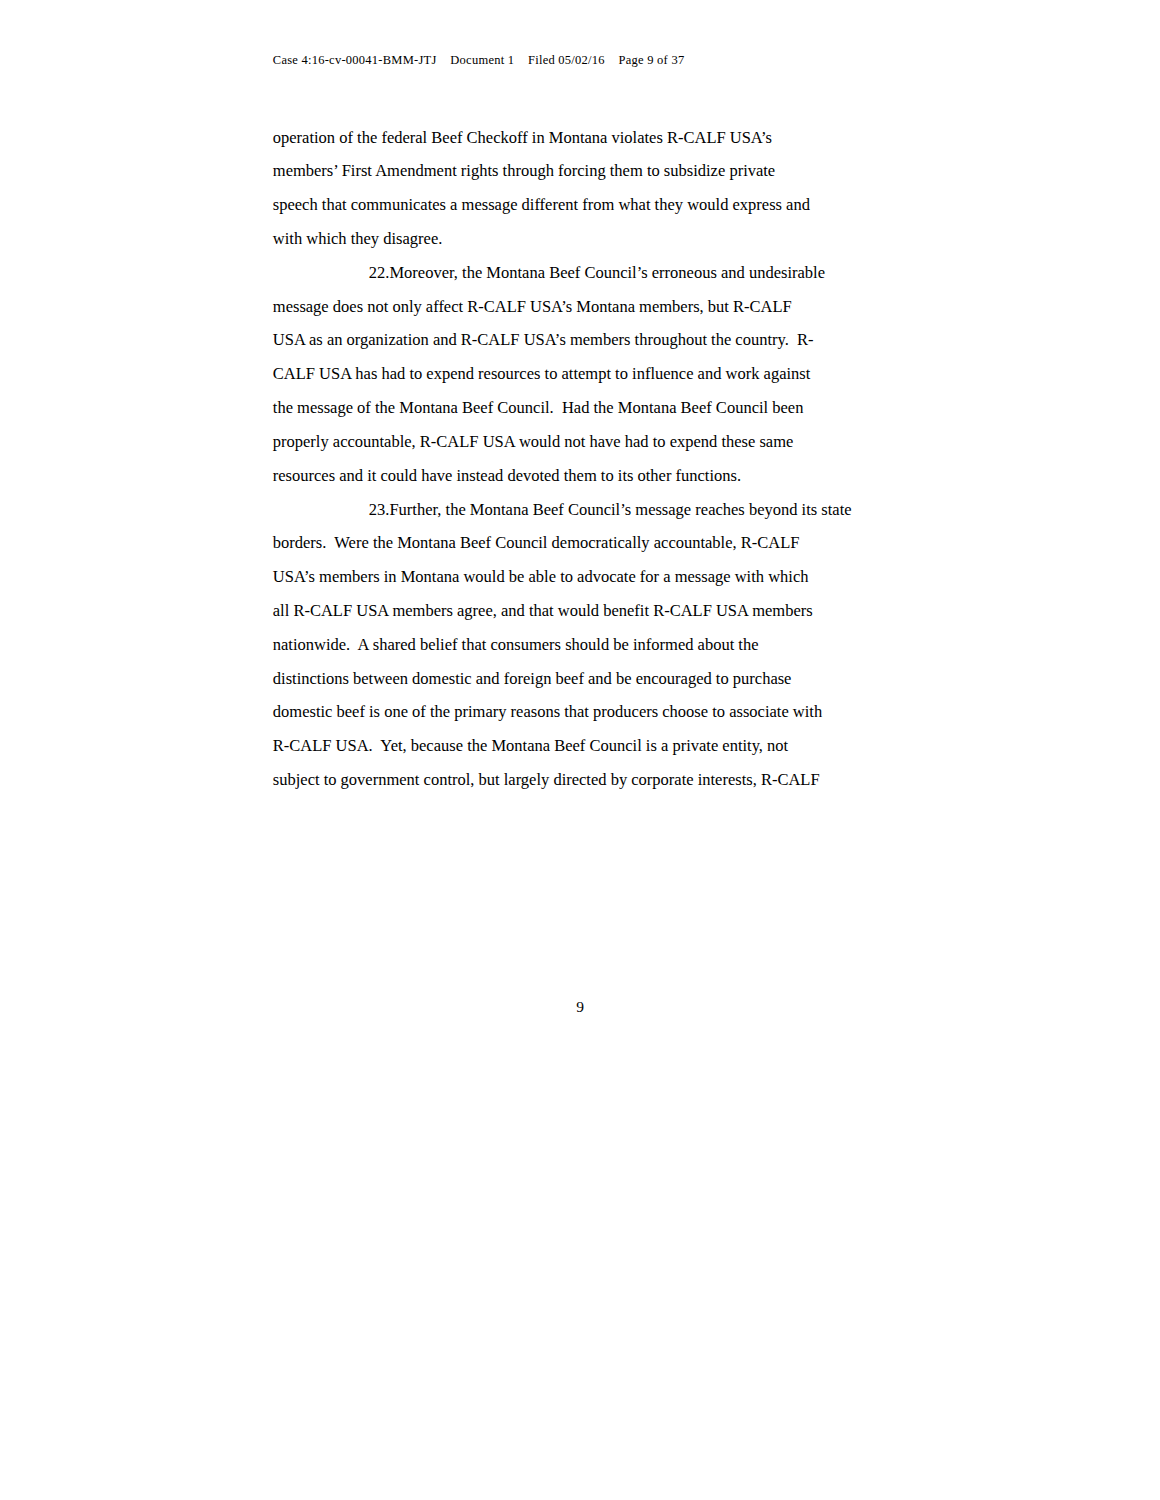Case 4:16-cv-00041-BMM-JTJ Document 1 Filed 05/02/16 Page 9 of 37
operation of the federal Beef Checkoff in Montana violates R-CALF USA’s
members’ First Amendment rights through forcing them to subsidize private
speech that communicates a message different from what they would express and
with which they disagree.
22. Moreover, the Montana Beef Council’s erroneous and undesirable
message does not only affect R-CALF USA’s Montana members, but R-CALF
USA as an organization and R-CALF USA’s members throughout the country. R-
CALF USA has had to expend resources to attempt to influence and work against
the message of the Montana Beef Council. Had the Montana Beef Council been
properly accountable, R-CALF USA would not have had to expend these same
resources and it could have instead devoted them to its other functions.
23. Further, the Montana Beef Council’s message reaches beyond its state
borders. Were the Montana Beef Council democratically accountable, R-CALF
USA’s members in Montana would be able to advocate for a message with which
all R-CALF USA members agree, and that would benefit R-CALF USA members
nationwide. A shared belief that consumers should be informed about the
distinctions between domestic and foreign beef and be encouraged to purchase
domestic beef is one of the primary reasons that producers choose to associate with
R-CALF USA. Yet, because the Montana Beef Council is a private entity, not
subject to government control, but largely directed by corporate interests, R-CALF
9